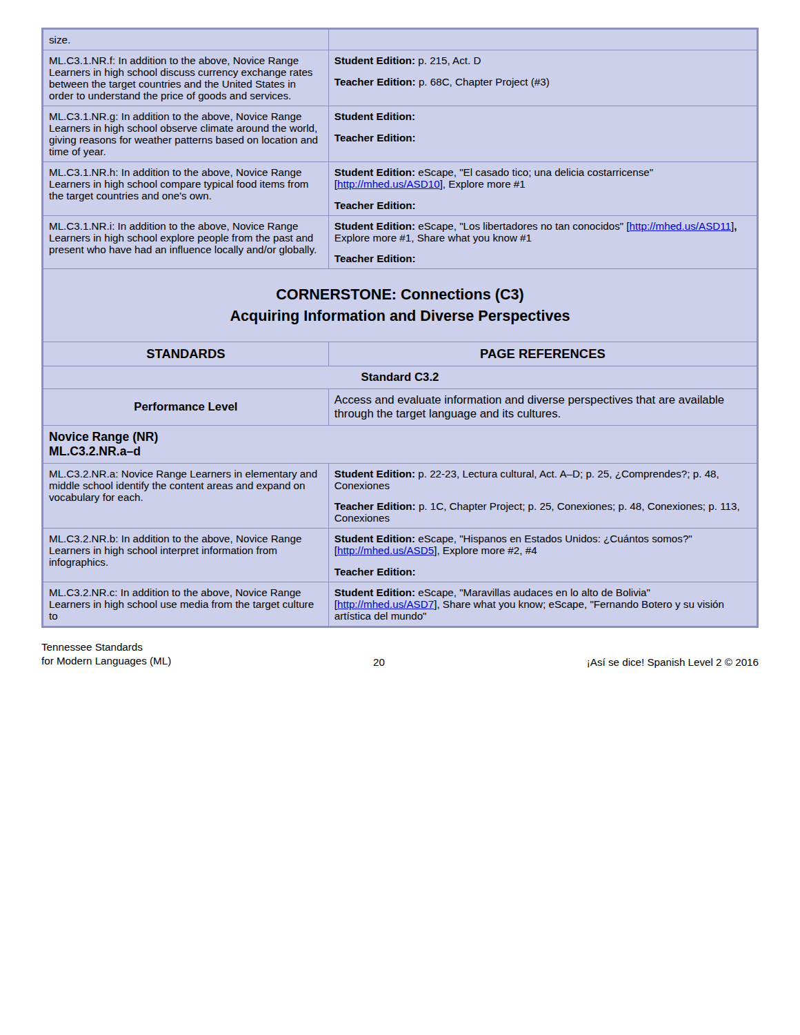| size. | |
| ML.C3.1.NR.f: In addition to the above, Novice Range Learners in high school discuss currency exchange rates between the target countries and the United States in order to understand the price of goods and services. | Student Edition: p. 215, Act. D Teacher Edition: p. 68C, Chapter Project (#3) |
| ML.C3.1.NR.g: In addition to the above, Novice Range Learners in high school observe climate around the world, giving reasons for weather patterns based on location and time of year. | Student Edition: Teacher Edition: |
| ML.C3.1.NR.h: In addition to the above, Novice Range Learners in high school compare typical food items from the target countries and one's own. | Student Edition: eScape, "El casado tico; una delicia costarricense" [ http://mhed.us/ASD10 ], Explore more #1 Teacher Edition: |
| ML.C3.1.NR.i: In addition to the above, Novice Range Learners in high school explore people from the past and present who have had an influence locally and/or globally. | Student Edition: eScape, "Los libertadores no tan conocidos" [ http://mhed.us/ASD11 ] , Explore more #1, Share what you know #1 Teacher Edition: |
| CORNERSTONE: Connections (C3) Acquiring Information and Diverse Perspectives |
| STANDARDS | PAGE REFERENCES |
| Standard C3.2 |
| Performance Level | Access and evaluate information and diverse perspectives that are available through the target language and its cultures. |
| Novice Range (NR) ML.C3.2.NR.a–d |
| ML.C3.2.NR.a: Novice Range Learners in elementary and middle school identify the content areas and expand on vocabulary for each. | Student Edition: p. 22-23, Lectura cultural, Act. A–D; p. 25, ¿Comprendes?; p. 48, Conexiones Teacher Edition: p. 1C, Chapter Project; p. 25, Conexiones; p. 48, Conexiones; p. 113, Conexiones |
| ML.C3.2.NR.b: In addition to the above, Novice Range Learners in high school interpret information from infographics. | Student Edition: eScape, "Hispanos en Estados Unidos: ¿Cuántos somos?" [ http://mhed.us/ASD5 ], Explore more #2, #4 Teacher Edition: |
| ML.C3.2.NR.c: In addition to the above, Novice Range Learners in high school use media from the target culture to | Student Edition: eScape, "Maravillas audaces en lo alto de Bolivia" [ http://mhed.us/ASD7 ], Share what you know; eScape, "Fernando Botero y su visión artística del mundo" |
Tennessee Standards
for Modern Languages (ML)
20
¡Así se dice! Spanish Level 2 © 2016